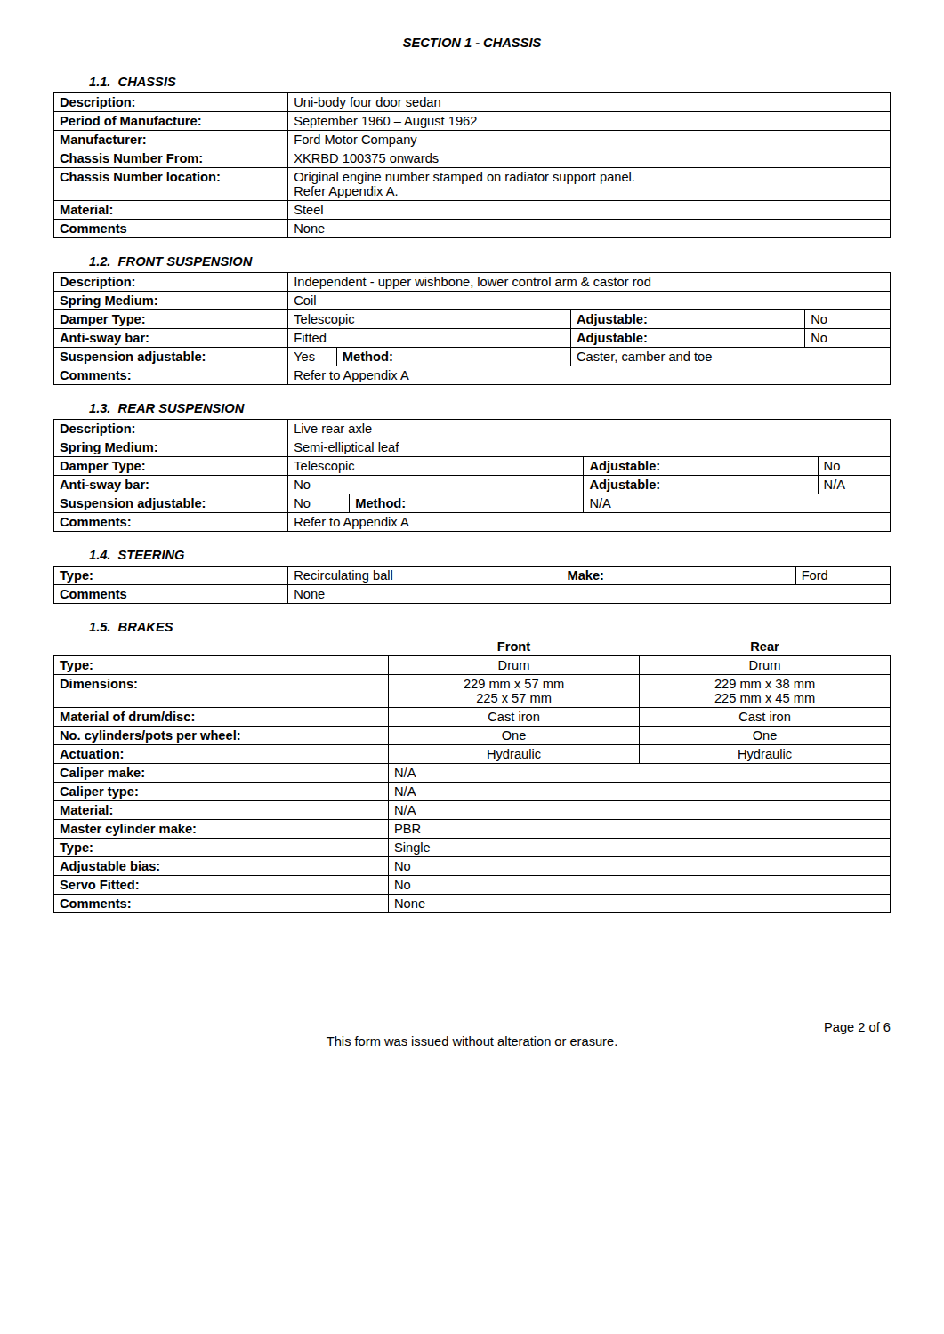SECTION 1 - CHASSIS
1.1. CHASSIS
| Description: | Uni-body four door sedan |
| Period of Manufacture: | September 1960 – August 1962 |
| Manufacturer: | Ford Motor Company |
| Chassis Number From: | XKRBD 100375 onwards |
| Chassis Number location: | Original engine number stamped on radiator support panel. Refer Appendix A. |
| Material: | Steel |
| Comments | None |
1.2. FRONT SUSPENSION
| Description: | Independent - upper wishbone, lower control arm & castor rod |
| Spring Medium: | Coil |
| Damper Type: | Telescopic | Adjustable: | No |
| Anti-sway bar: | Fitted | Adjustable: | No |
| Suspension adjustable: | Yes | Method: | Caster, camber and toe |
| Comments: | Refer to Appendix A |
1.3. REAR SUSPENSION
| Description: | Live rear axle |
| Spring Medium: | Semi-elliptical leaf |
| Damper Type: | Telescopic | Adjustable: | No |
| Anti-sway bar: | No | Adjustable: | N/A |
| Suspension adjustable: | No | Method: | N/A |
| Comments: | Refer to Appendix A |
1.4. STEERING
| Type: | Recirculating ball | Make: | Ford |
| Comments | None |
1.5. BRAKES
| | Front | Rear |
| Type: | Drum | Drum |
| Dimensions: | 229 mm x 57 mm 225 x 57 mm | 229 mm x 38 mm 225 mm x 45 mm |
| Material of drum/disc: | Cast iron | Cast iron |
| No. cylinders/pots per wheel: | One | One |
| Actuation: | Hydraulic | Hydraulic |
| Caliper make: | N/A |
| Caliper type: | N/A |
| Material: | N/A |
| Master cylinder make: | PBR |
| Type: | Single |
| Adjustable bias: | No |
| Servo Fitted: | No |
| Comments: | None |
Page 2 of 6
This form was issued without alteration or erasure.